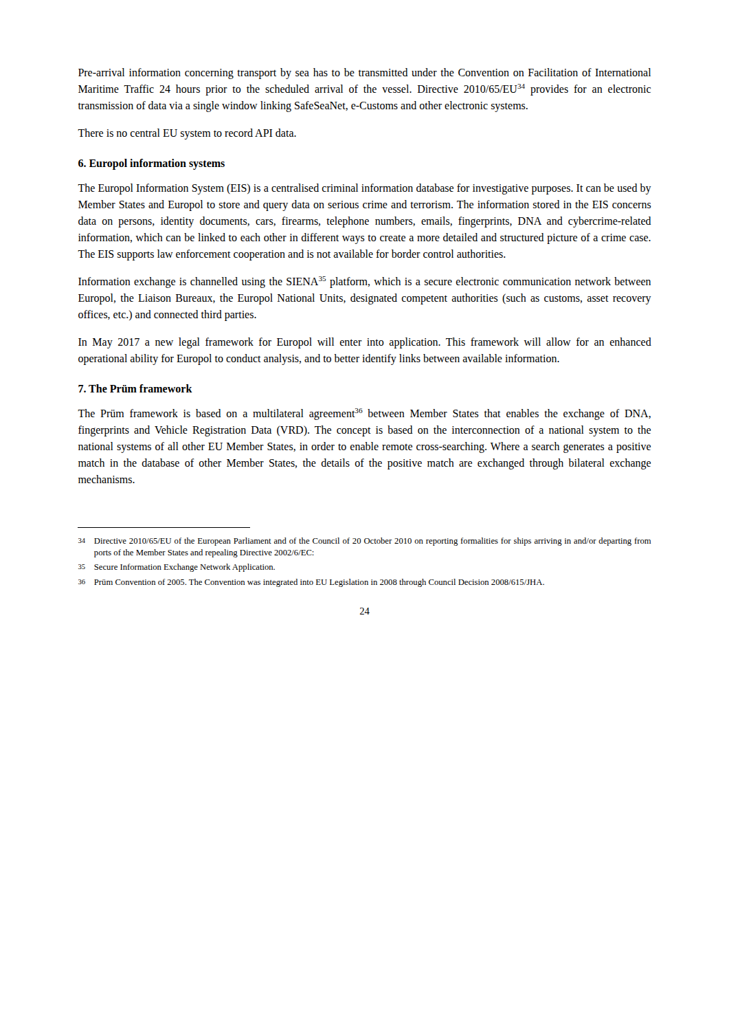Pre-arrival information concerning transport by sea has to be transmitted under the Convention on Facilitation of International Maritime Traffic 24 hours prior to the scheduled arrival of the vessel. Directive 2010/65/EU34 provides for an electronic transmission of data via a single window linking SafeSeaNet, e-Customs and other electronic systems.
There is no central EU system to record API data.
6. Europol information systems
The Europol Information System (EIS) is a centralised criminal information database for investigative purposes. It can be used by Member States and Europol to store and query data on serious crime and terrorism. The information stored in the EIS concerns data on persons, identity documents, cars, firearms, telephone numbers, emails, fingerprints, DNA and cybercrime-related information, which can be linked to each other in different ways to create a more detailed and structured picture of a crime case. The EIS supports law enforcement cooperation and is not available for border control authorities.
Information exchange is channelled using the SIENA35 platform, which is a secure electronic communication network between Europol, the Liaison Bureaux, the Europol National Units, designated competent authorities (such as customs, asset recovery offices, etc.) and connected third parties.
In May 2017 a new legal framework for Europol will enter into application. This framework will allow for an enhanced operational ability for Europol to conduct analysis, and to better identify links between available information.
7. The Prüm framework
The Prüm framework is based on a multilateral agreement36 between Member States that enables the exchange of DNA, fingerprints and Vehicle Registration Data (VRD). The concept is based on the interconnection of a national system to the national systems of all other EU Member States, in order to enable remote cross-searching. Where a search generates a positive match in the database of other Member States, the details of the positive match are exchanged through bilateral exchange mechanisms.
34
Directive 2010/65/EU of the European Parliament and of the Council of 20 October 2010 on reporting formalities for ships arriving in and/or departing from ports of the Member States and repealing Directive 2002/6/EC:
35
Secure Information Exchange Network Application.
36
Prüm Convention of 2005. The Convention was integrated into EU Legislation in 2008 through Council Decision 2008/615/JHA.
24